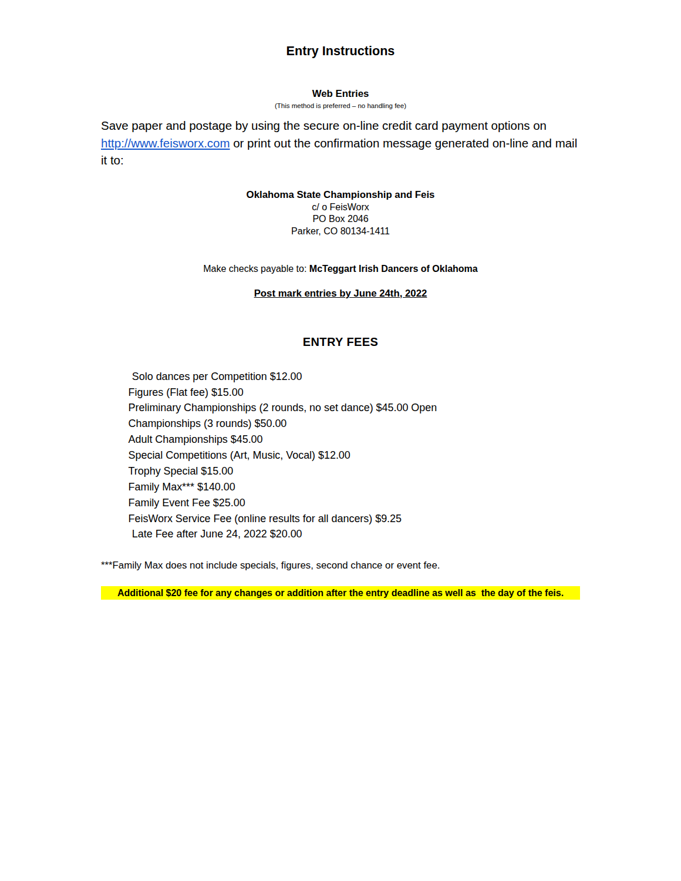Entry Instructions
Web Entries
(This method is preferred – no handling fee)
Save paper and postage by using the secure on-line credit card payment options on http://www.feisworx.com or print out the confirmation message generated on-line and mail it to:
Oklahoma State Championship and Feis
c/ o FeisWorx
PO Box 2046
Parker, CO 80134-1411
Make checks payable to: McTeggart Irish Dancers of Oklahoma
Post mark entries by June 24th, 2022
ENTRY FEES
Solo dances per Competition $12.00
Figures (Flat fee) $15.00
Preliminary Championships (2 rounds, no set dance) $45.00 Open
Championships (3 rounds) $50.00
Adult Championships $45.00
Special Competitions (Art, Music, Vocal) $12.00
Trophy Special $15.00
Family Max*** $140.00
Family Event Fee $25.00
FeisWorx Service Fee (online results for all dancers) $9.25
Late Fee after June 24, 2022 $20.00
***Family Max does not include specials, figures, second chance or event fee.
Additional $20 fee for any changes or addition after the entry deadline as well as the day of the feis.